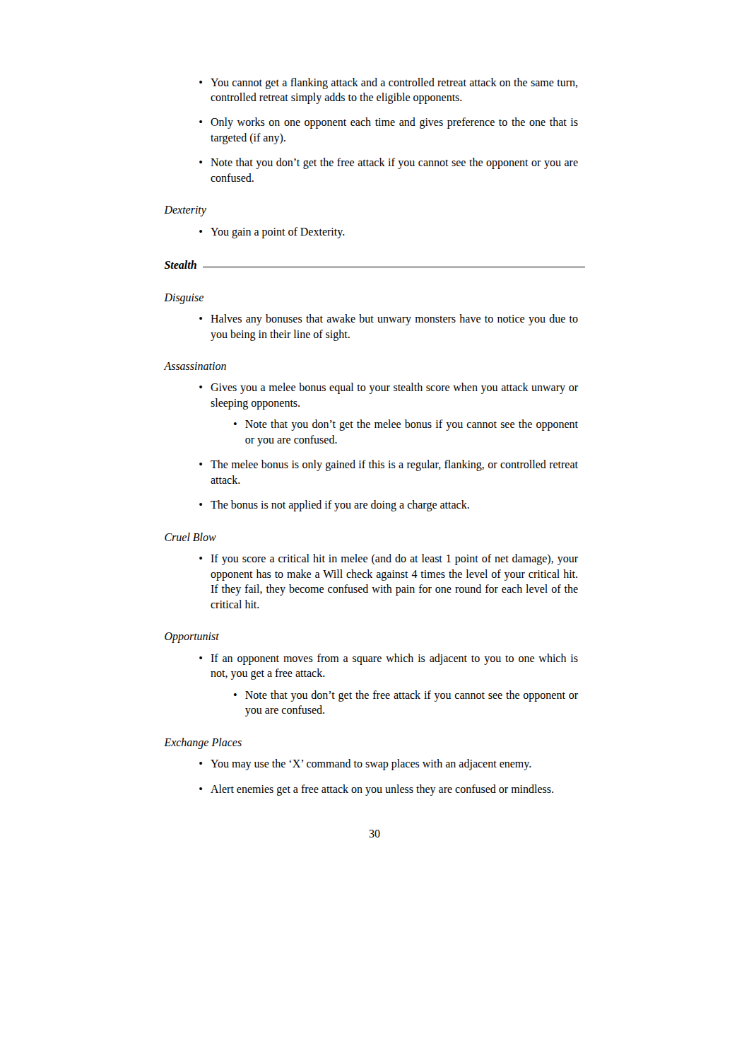You cannot get a flanking attack and a controlled retreat attack on the same turn, controlled retreat simply adds to the eligible opponents.
Only works on one opponent each time and gives preference to the one that is targeted (if any).
Note that you don’t get the free attack if you cannot see the opponent or you are confused.
Dexterity
You gain a point of Dexterity.
Stealth
Disguise
Halves any bonuses that awake but unwary monsters have to notice you due to you being in their line of sight.
Assassination
Gives you a melee bonus equal to your stealth score when you attack unwary or sleeping opponents.
Note that you don’t get the melee bonus if you cannot see the opponent or you are confused.
The melee bonus is only gained if this is a regular, flanking, or controlled retreat attack.
The bonus is not applied if you are doing a charge attack.
Cruel Blow
If you score a critical hit in melee (and do at least 1 point of net damage), your opponent has to make a Will check against 4 times the level of your critical hit. If they fail, they become confused with pain for one round for each level of the critical hit.
Opportunist
If an opponent moves from a square which is adjacent to you to one which is not, you get a free attack.
Note that you don’t get the free attack if you cannot see the opponent or you are confused.
Exchange Places
You may use the ‘X’ command to swap places with an adjacent enemy.
Alert enemies get a free attack on you unless they are confused or mindless.
30